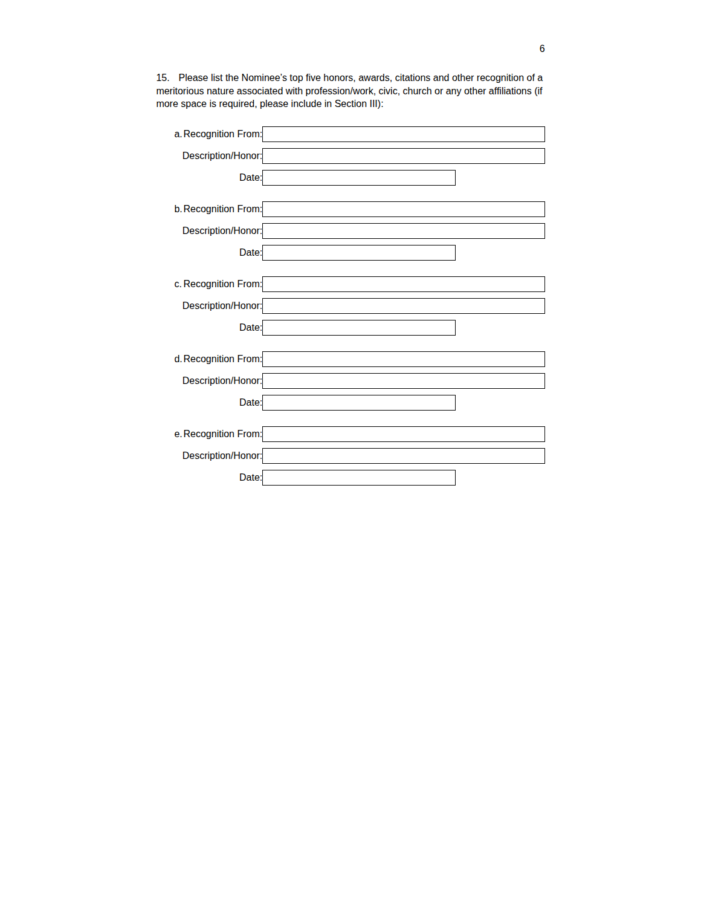6
15. Please list the Nominee’s top five honors, awards, citations and other recognition of a meritorious nature associated with profession/work, civic, church or any other affiliations (if more space is required, please include in Section III):
| a. | Recognition From: | |
| | Description/Honor: | |
| | Date: | |
| b. | Recognition From: | |
| | Description/Honor: | |
| | Date: | |
| c. | Recognition From: | |
| | Description/Honor: | |
| | Date: | |
| d. | Recognition From: | |
| | Description/Honor: | |
| | Date: | |
| e. | Recognition From: | |
| | Description/Honor: | |
| | Date: | |